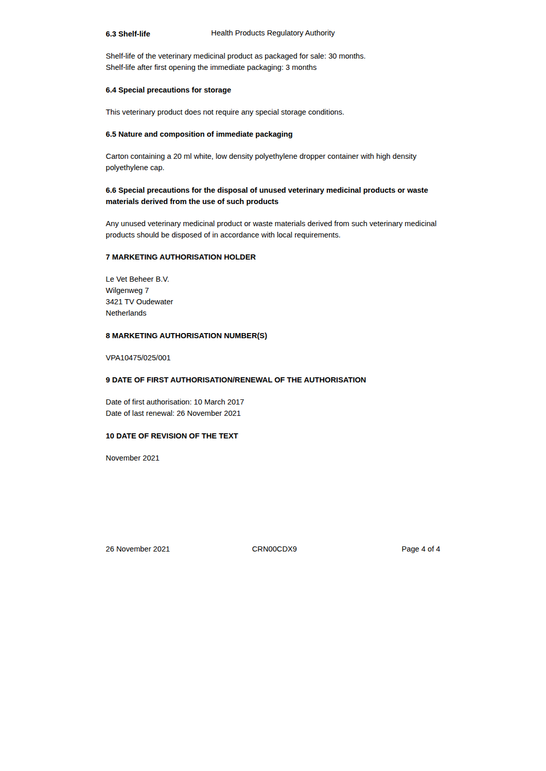Health Products Regulatory Authority
6.3 Shelf-life
Shelf-life of the veterinary medicinal product as packaged for sale: 30 months.
Shelf-life after first opening the immediate packaging: 3 months
6.4 Special precautions for storage
This veterinary product does not require any special storage conditions.
6.5 Nature and composition of immediate packaging
Carton containing a 20 ml white, low density polyethylene dropper container with high density polyethylene cap.
6.6 Special precautions for the disposal of unused veterinary medicinal products or waste materials derived from the use of such products
Any unused veterinary medicinal product or waste materials derived from such veterinary medicinal products should be disposed of in accordance with local requirements.
7 MARKETING AUTHORISATION HOLDER
Le Vet Beheer B.V.
Wilgenweg 7
3421 TV Oudewater
Netherlands
8 MARKETING AUTHORISATION NUMBER(S)
VPA10475/025/001
9 DATE OF FIRST AUTHORISATION/RENEWAL OF THE AUTHORISATION
Date of first authorisation: 10 March 2017
Date of last renewal: 26 November 2021
10 DATE OF REVISION OF THE TEXT
November 2021
26 November 2021
CRN00CDX9
Page 4 of 4